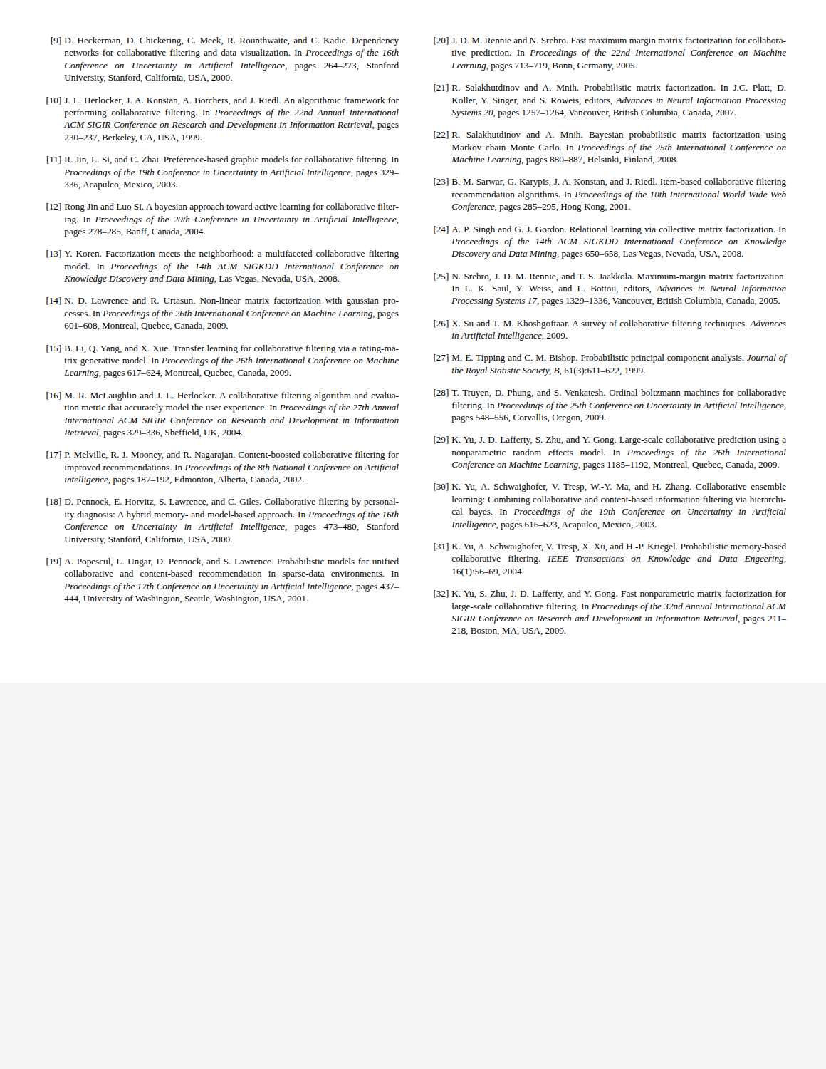[9] D. Heckerman, D. Chickering, C. Meek, R. Rounthwaite, and C. Kadie. Dependency networks for collaborative filtering and data visualization. In Proceedings of the 16th Conference on Uncertainty in Artificial Intelligence, pages 264–273, Stanford University, Stanford, California, USA, 2000.
[10] J. L. Herlocker, J. A. Konstan, A. Borchers, and J. Riedl. An algorithmic framework for performing collaborative filtering. In Proceedings of the 22nd Annual International ACM SIGIR Conference on Research and Development in Information Retrieval, pages 230–237, Berkeley, CA, USA, 1999.
[11] R. Jin, L. Si, and C. Zhai. Preference-based graphic models for collaborative filtering. In Proceedings of the 19th Conference in Uncertainty in Artificial Intelligence, pages 329–336, Acapulco, Mexico, 2003.
[12] Rong Jin and Luo Si. A bayesian approach toward active learning for collaborative filtering. In Proceedings of the 20th Conference in Uncertainty in Artificial Intelligence, pages 278–285, Banff, Canada, 2004.
[13] Y. Koren. Factorization meets the neighborhood: a multifaceted collaborative filtering model. In Proceedings of the 14th ACM SIGKDD International Conference on Knowledge Discovery and Data Mining, Las Vegas, Nevada, USA, 2008.
[14] N. D. Lawrence and R. Urtasun. Non-linear matrix factorization with gaussian processes. In Proceedings of the 26th International Conference on Machine Learning, pages 601–608, Montreal, Quebec, Canada, 2009.
[15] B. Li, Q. Yang, and X. Xue. Transfer learning for collaborative filtering via a rating-matrix generative model. In Proceedings of the 26th International Conference on Machine Learning, pages 617–624, Montreal, Quebec, Canada, 2009.
[16] M. R. McLaughlin and J. L. Herlocker. A collaborative filtering algorithm and evaluation metric that accurately model the user experience. In Proceedings of the 27th Annual International ACM SIGIR Conference on Research and Development in Information Retrieval, pages 329–336, Sheffield, UK, 2004.
[17] P. Melville, R. J. Mooney, and R. Nagarajan. Content-boosted collaborative filtering for improved recommendations. In Proceedings of the 8th National Conference on Artificial intelligence, pages 187–192, Edmonton, Alberta, Canada, 2002.
[18] D. Pennock, E. Horvitz, S. Lawrence, and C. Giles. Collaborative filtering by personality diagnosis: A hybrid memory- and model-based approach. In Proceedings of the 16th Conference on Uncertainty in Artificial Intelligence, pages 473–480, Stanford University, Stanford, California, USA, 2000.
[19] A. Popescul, L. Ungar, D. Pennock, and S. Lawrence. Probabilistic models for unified collaborative and content-based recommendation in sparse-data environments. In Proceedings of the 17th Conference on Uncertainty in Artificial Intelligence, pages 437–444, University of Washington, Seattle, Washington, USA, 2001.
[20] J. D. M. Rennie and N. Srebro. Fast maximum margin matrix factorization for collaborative prediction. In Proceedings of the 22nd International Conference on Machine Learning, pages 713–719, Bonn, Germany, 2005.
[21] R. Salakhutdinov and A. Mnih. Probabilistic matrix factorization. In J.C. Platt, D. Koller, Y. Singer, and S. Roweis, editors, Advances in Neural Information Processing Systems 20, pages 1257–1264, Vancouver, British Columbia, Canada, 2007.
[22] R. Salakhutdinov and A. Mnih. Bayesian probabilistic matrix factorization using Markov chain Monte Carlo. In Proceedings of the 25th International Conference on Machine Learning, pages 880–887, Helsinki, Finland, 2008.
[23] B. M. Sarwar, G. Karypis, J. A. Konstan, and J. Riedl. Item-based collaborative filtering recommendation algorithms. In Proceedings of the 10th International World Wide Web Conference, pages 285–295, Hong Kong, 2001.
[24] A. P. Singh and G. J. Gordon. Relational learning via collective matrix factorization. In Proceedings of the 14th ACM SIGKDD International Conference on Knowledge Discovery and Data Mining, pages 650–658, Las Vegas, Nevada, USA, 2008.
[25] N. Srebro, J. D. M. Rennie, and T. S. Jaakkola. Maximum-margin matrix factorization. In L. K. Saul, Y. Weiss, and L. Bottou, editors, Advances in Neural Information Processing Systems 17, pages 1329–1336, Vancouver, British Columbia, Canada, 2005.
[26] X. Su and T. M. Khoshgoftaar. A survey of collaborative filtering techniques. Advances in Artificial Intelligence, 2009.
[27] M. E. Tipping and C. M. Bishop. Probabilistic principal component analysis. Journal of the Royal Statistic Society, B, 61(3):611–622, 1999.
[28] T. Truyen, D. Phung, and S. Venkatesh. Ordinal boltzmann machines for collaborative filtering. In Proceedings of the 25th Conference on Uncertainty in Artificial Intelligence, pages 548–556, Corvallis, Oregon, 2009.
[29] K. Yu, J. D. Lafferty, S. Zhu, and Y. Gong. Large-scale collaborative prediction using a nonparametric random effects model. In Proceedings of the 26th International Conference on Machine Learning, pages 1185–1192, Montreal, Quebec, Canada, 2009.
[30] K. Yu, A. Schwaighofer, V. Tresp, W.-Y. Ma, and H. Zhang. Collaborative ensemble learning: Combining collaborative and content-based information filtering via hierarchical bayes. In Proceedings of the 19th Conference on Uncertainty in Artificial Intelligence, pages 616–623, Acapulco, Mexico, 2003.
[31] K. Yu, A. Schwaighofer, V. Tresp, X. Xu, and H.-P. Kriegel. Probabilistic memory-based collaborative filtering. IEEE Transactions on Knowledge and Data Engeering, 16(1):56–69, 2004.
[32] K. Yu, S. Zhu, J. D. Lafferty, and Y. Gong. Fast nonparametric matrix factorization for large-scale collaborative filtering. In Proceedings of the 32nd Annual International ACM SIGIR Conference on Research and Development in Information Retrieval, pages 211–218, Boston, MA, USA, 2009.